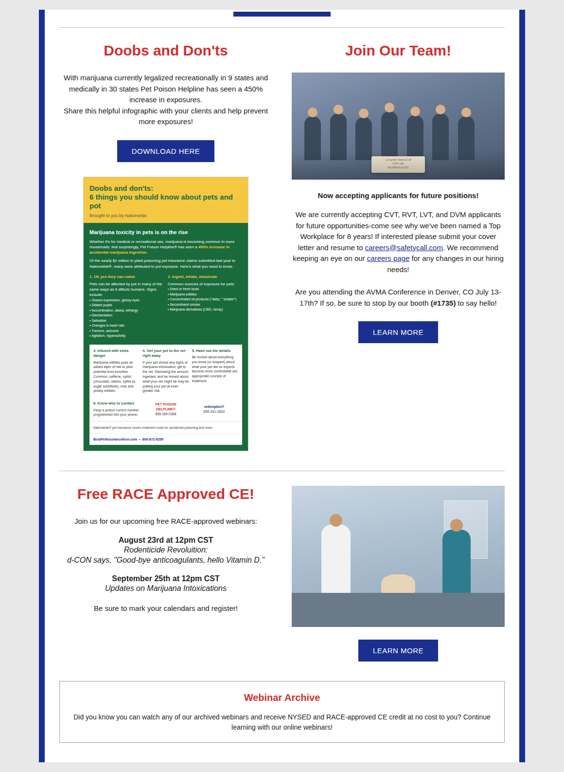Doobs and Don'ts
With marijuana currently legalized recreationally in 9 states and medically in 30 states Pet Poison Helpline has seen a 450% increase in exposures.
Share this helpful infographic with your clients and help prevent more exposures!
DOWNLOAD HERE
Doobs and don'ts:
6 things you should know about pets and pot
Brought to you by Nationwide
Marijuana toxicity in pets is on the rise
Whether it's for medical or recreational use, marijuana is becoming common in more households. Not surprisingly, Pet Poison Helpline® has seen a 450% increase in accidental marijuana ingestion.
Of the nearly $1 million in plant poisoning pet insurance claims submitted last year to Nationwide®, many were attributed to pot exposure. Here's what you need to know.
1. Oh yes they can-nabis
Pets can be affected by pot in many of the same ways as it affects humans. Signs include:
• Glazed expression, glossy eyes
• Dilated pupils
• Incoordination, ataxia, lethargy
• Disorientation
• Salivation
• Changes in heart rate
• Tremors, seizures
• Agitation, hyperactivity
2. Ingest, inhale, intoxicate
Common sources of exposure for pets:
• Dried or fresh buds
• Marijuana edibles
• Concentrated oil products ("dabs," "shatter")
• Secondhand smoke
• Marijuana derivatives (CBD, hemp)
3. Infused with extra danger
Marijuana edibles pose an added layer of risk to pets: potential food toxicities. Common: caffeine, xylitol (chocolate, raisins, xylitol (a sugar substitute), nuts and yeasty edibles.
4. Get your pet to the vet right away
If your pet shows any signs of marijuana intoxication, get to the vet. Disclosing the amount ingested, and be honest about what your vet might be may be putting your pet at even greater risk.
5. Hash out the details
Be honest about everything you know (or suspect) about what your pet ate so experts become more comfortable are appropriate courses of treatment.
6. Know who to contact
Keep a poison control number programmed into your phone.
PET POISON
HELPLINE®
855.289.0358
vethelpline®
855-331-2833
Nationwide® pet insurance covers treatment costs for accidental poisoning and more.
BestPetInsuranceEver.com • 800-672-9259
Join Our Team!
Congrats SafetyCall
TOP 150
WORKPLACES
Now accepting applicants for future positions!
We are currently accepting CVT, RVT, LVT, and DVM applicants for future opportunities-come see why we've been named a Top Workplace for 8 years! If interested please submit your cover letter and resume to careers@safetycall.com. We recommend keeping an eye on our careers page for any changes in our hiring needs!
Are you attending the AVMA Conference in Denver, CO July 13-17th? If so, be sure to stop by our booth (#1735) to say hello!
LEARN MORE
Free RACE Approved CE!
Join us for our upcoming free RACE-approved webinars:
August 23rd at 12pm CST
Rodenticide Revoluition:
d-CON says, "Good-bye anticoagulants, hello Vitamin D."
September 25th at 12pm CST
Updates on Marijuana Intoxications
Be sure to mark your calendars and register!
LEARN MORE
Webinar Archive
Did you know you can watch any of our archived webinars and receive NYSED and RACE-approved CE credit at no cost to you? Continue learning with our online webinars!